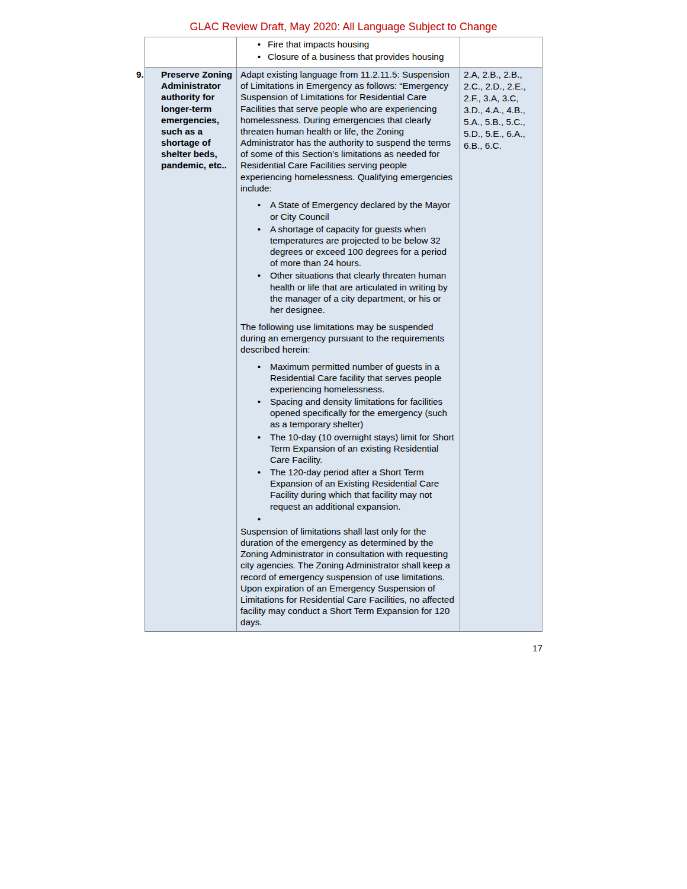GLAC Review Draft, May 2020: All Language Subject to Change
| | Fire that impacts housing Closure of a business that provides housing | |
| 9. Preserve Zoning Administrator authority for longer-term emergencies, such as a shortage of shelter beds, pandemic, etc.. | Adapt existing language from 11.2.11.5: Suspension of Limitations in Emergency as follows: “Emergency Suspension of Limitations for Residential Care Facilities that serve people who are experiencing homelessness. During emergencies that clearly threaten human health or life, the Zoning Administrator has the authority to suspend the terms of some of this Section’s limitations as needed for Residential Care Facilities serving people experiencing homelessness. Qualifying emergencies include: A State of Emergency declared by the Mayor or City Council A shortage of capacity for guests when temperatures are projected to be below 32 degrees or exceed 100 degrees for a period of more than 24 hours. Other situations that clearly threaten human health or life that are articulated in writing by the manager of a city department, or his or her designee. The following use limitations may be suspended during an emergency pursuant to the requirements described herein: Maximum permitted number of guests in a Residential Care facility that serves people experiencing homelessness. Spacing and density limitations for facilities opened specifically for the emergency (such as a temporary shelter) The 10-day (10 overnight stays) limit for Short Term Expansion of an existing Residential Care Facility. The 120-day period after a Short Term Expansion of an Existing Residential Care Facility during which that facility may not request an additional expansion. Suspension of limitations shall last only for the duration of the emergency as determined by the Zoning Administrator in consultation with requesting city agencies. The Zoning Administrator shall keep a record of emergency suspension of use limitations. Upon expiration of an Emergency Suspension of Limitations for Residential Care Facilities, no affected facility may conduct a Short Term Expansion for 120 days. | 2.A, 2.B., 2.B., 2.C., 2.D., 2.E., 2.F., 3.A, 3.C, 3.D., 4.A., 4.B., 5.A., 5.B., 5.C., 5.D., 5.E., 6.A., 6.B., 6.C. |
17